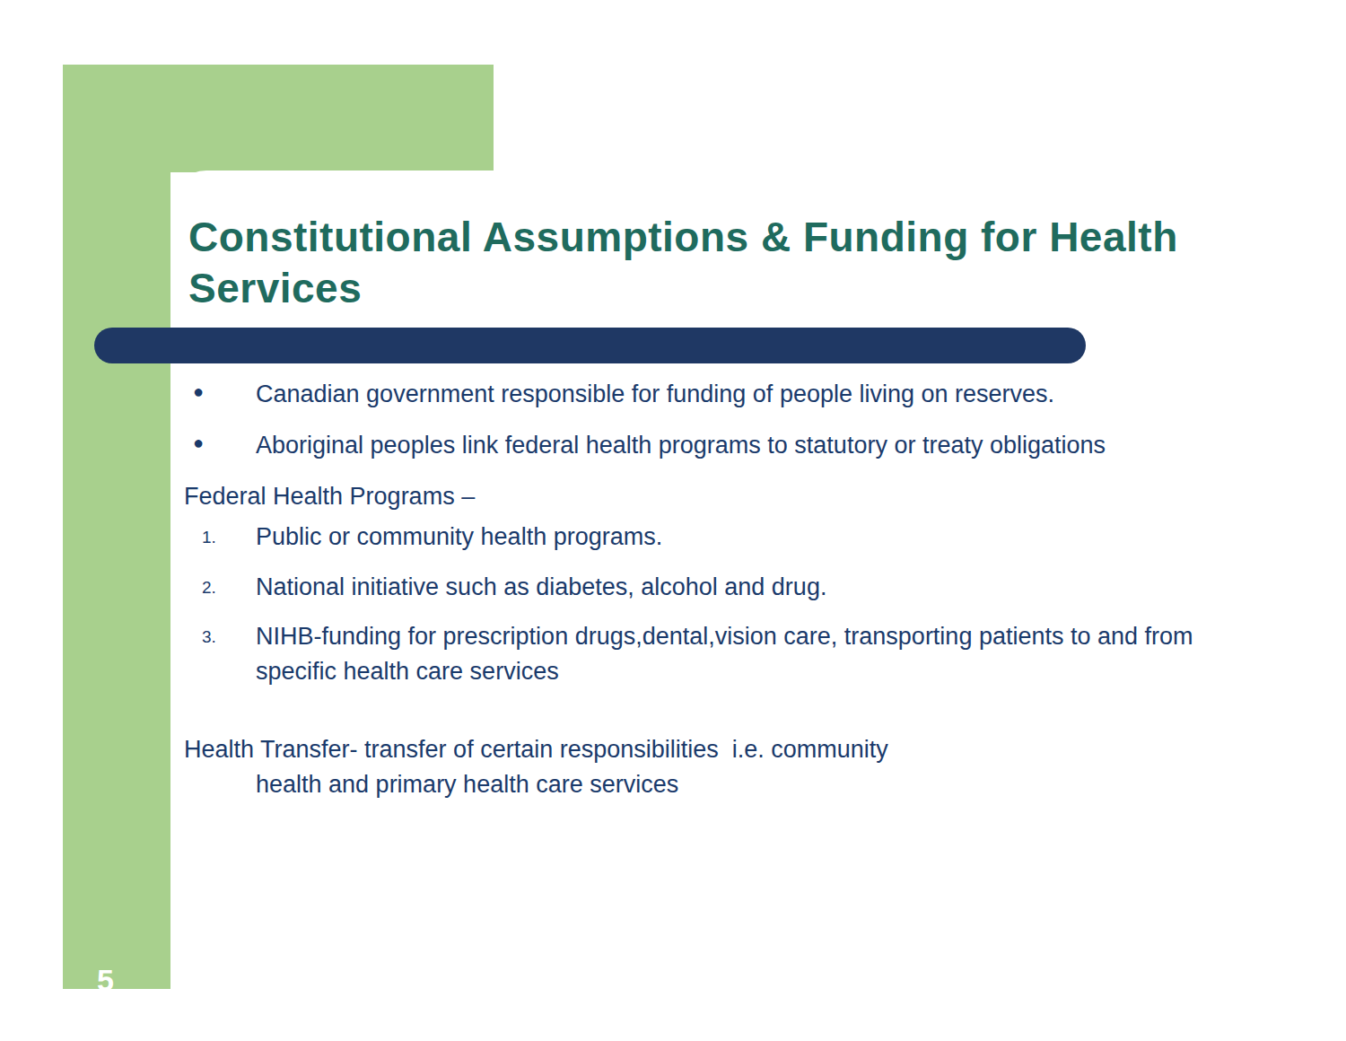Constitutional Assumptions & Funding for Health Services
Canadian government responsible for funding of people living on reserves.
Aboriginal peoples link federal health programs to statutory or treaty obligations
Federal Health Programs –
Public or community health programs.
National initiative such as diabetes, alcohol and drug.
NIHB-funding for prescription drugs,dental,vision care, transporting patients to and from specific health care services
Health Transfer- transfer of certain responsibilities i.e. community health and primary health care services
5